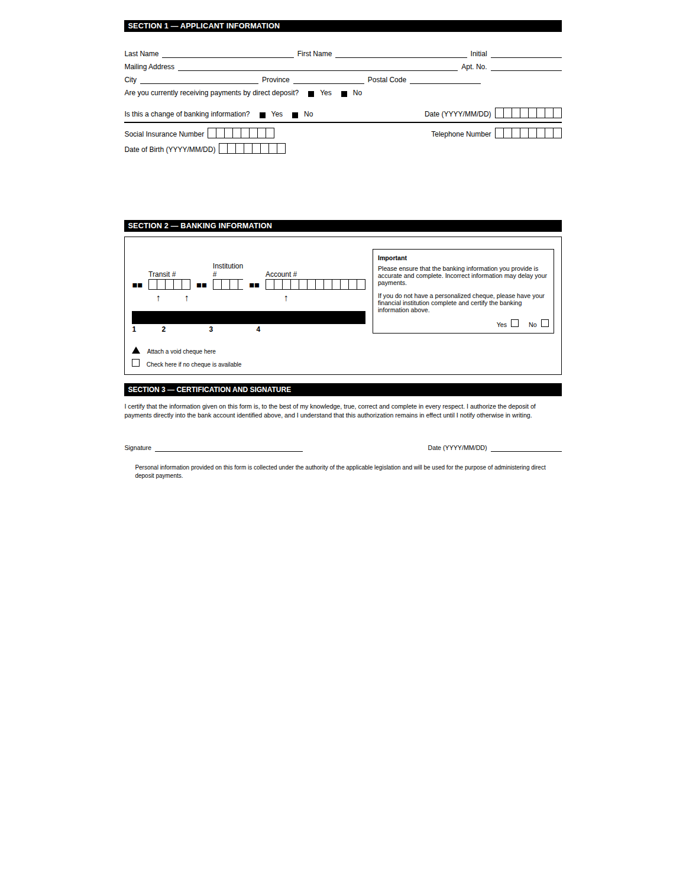SECTION 1 — APPLICANT INFORMATION
Last Name First Name Initial
Mailing Address Apt. No.
City Province Postal Code
Are you currently receiving payments by direct deposit? Yes No
Is this a change of banking information? Yes No Date (YYYY/MM/DD)
Social Insurance Number Telephone Number
Date of Birth (YYYY/MM/DD)
SECTION 2 — BANKING INFORMATION
■■
Transit #
■■
Institution #
■■
Account #
↑ ↑ ↑
1 2 3 4
Attach a void cheque here
Check here if no cheque is available
Important
Please ensure that the banking information you provide is accurate and complete. Incorrect information may delay your payments.
If you do not have a personalized cheque, please have your financial institution complete and certify the banking information above.
Yes No
SECTION 3 — CERTIFICATION AND SIGNATURE
I certify that the information given on this form is, to the best of my knowledge, true, correct and complete in every respect. I authorize the deposit of payments directly into the bank account identified above, and I understand that this authorization remains in effect until I notify otherwise in writing.
Signature Date (YYYY/MM/DD)
Personal information provided on this form is collected under the authority of the applicable legislation and will be used for the purpose of administering direct deposit payments.